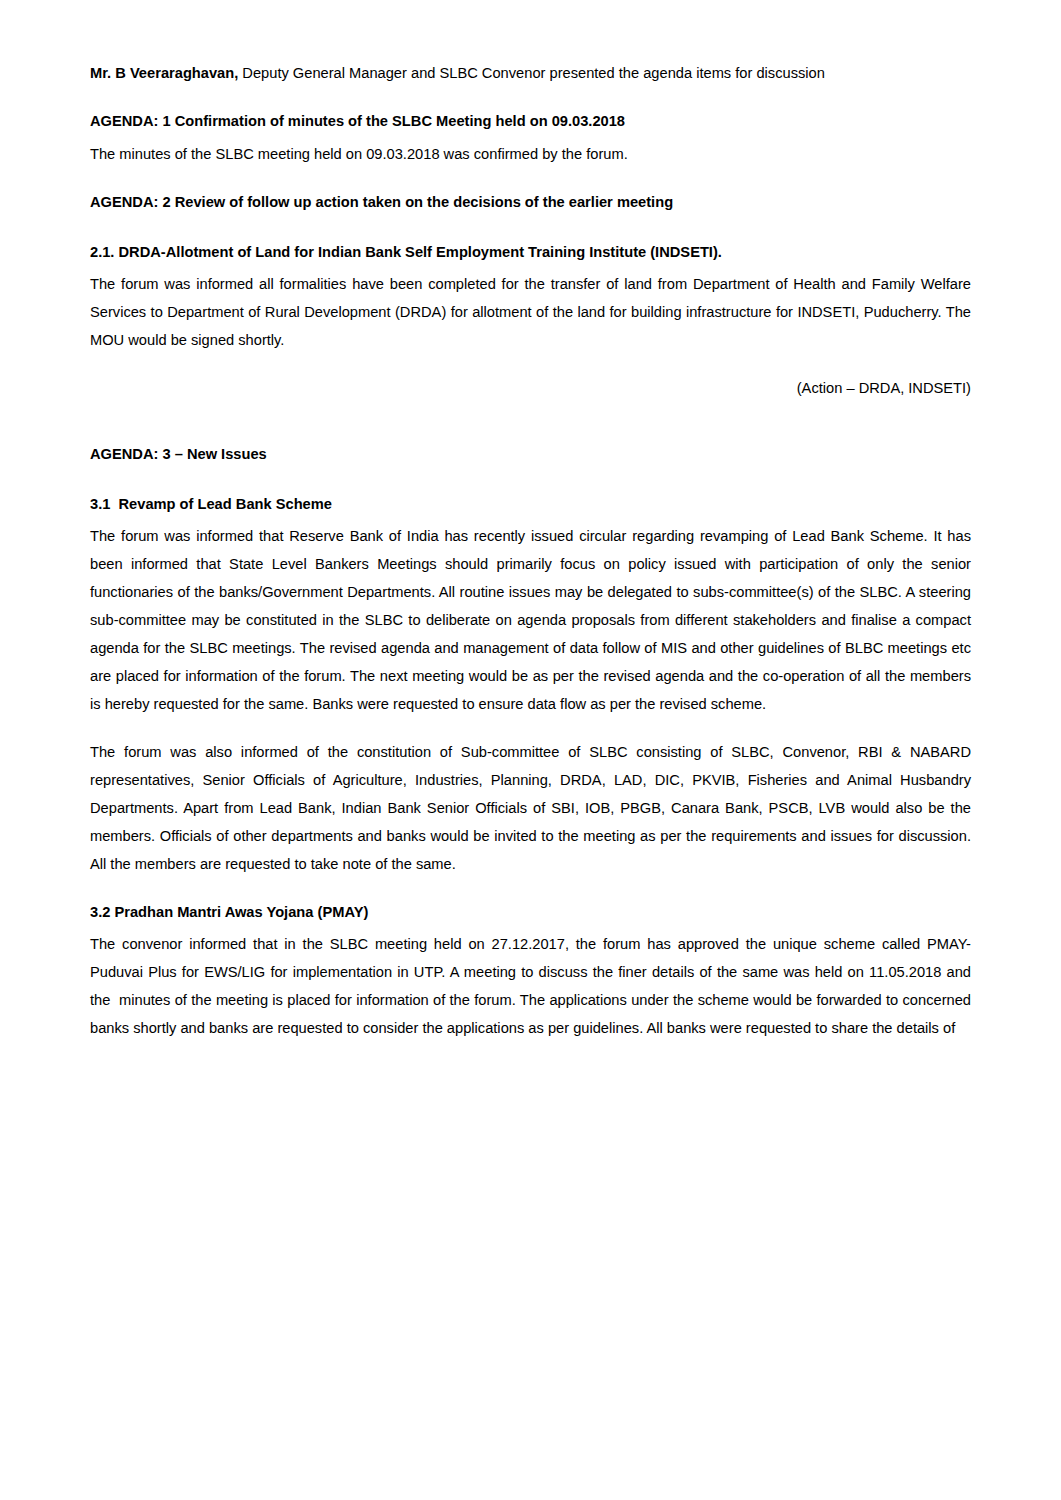Mr. B Veeraraghavan, Deputy General Manager and SLBC Convenor presented the agenda items for discussion
AGENDA: 1 Confirmation of minutes of the SLBC Meeting held on 09.03.2018
The minutes of the SLBC meeting held on 09.03.2018 was confirmed by the forum.
AGENDA: 2 Review of follow up action taken on the decisions of the earlier meeting
2.1. DRDA-Allotment of Land for Indian Bank Self Employment Training Institute (INDSETI).
The forum was informed all formalities have been completed for the transfer of land from Department of Health and Family Welfare Services to Department of Rural Development (DRDA) for allotment of the land for building infrastructure for INDSETI, Puducherry. The MOU would be signed shortly.
(Action – DRDA, INDSETI)
AGENDA: 3 – New Issues
3.1 Revamp of Lead Bank Scheme
The forum was informed that Reserve Bank of India has recently issued circular regarding revamping of Lead Bank Scheme. It has been informed that State Level Bankers Meetings should primarily focus on policy issued with participation of only the senior functionaries of the banks/Government Departments. All routine issues may be delegated to subs-committee(s) of the SLBC. A steering sub-committee may be constituted in the SLBC to deliberate on agenda proposals from different stakeholders and finalise a compact agenda for the SLBC meetings. The revised agenda and management of data follow of MIS and other guidelines of BLBC meetings etc are placed for information of the forum. The next meeting would be as per the revised agenda and the co-operation of all the members is hereby requested for the same. Banks were requested to ensure data flow as per the revised scheme.
The forum was also informed of the constitution of Sub-committee of SLBC consisting of SLBC, Convenor, RBI & NABARD representatives, Senior Officials of Agriculture, Industries, Planning, DRDA, LAD, DIC, PKVIB, Fisheries and Animal Husbandry Departments. Apart from Lead Bank, Indian Bank Senior Officials of SBI, IOB, PBGB, Canara Bank, PSCB, LVB would also be the members. Officials of other departments and banks would be invited to the meeting as per the requirements and issues for discussion. All the members are requested to take note of the same.
3.2 Pradhan Mantri Awas Yojana (PMAY)
The convenor informed that in the SLBC meeting held on 27.12.2017, the forum has approved the unique scheme called PMAY-Puduvai Plus for EWS/LIG for implementation in UTP. A meeting to discuss the finer details of the same was held on 11.05.2018 and the minutes of the meeting is placed for information of the forum. The applications under the scheme would be forwarded to concerned banks shortly and banks are requested to consider the applications as per guidelines. All banks were requested to share the details of